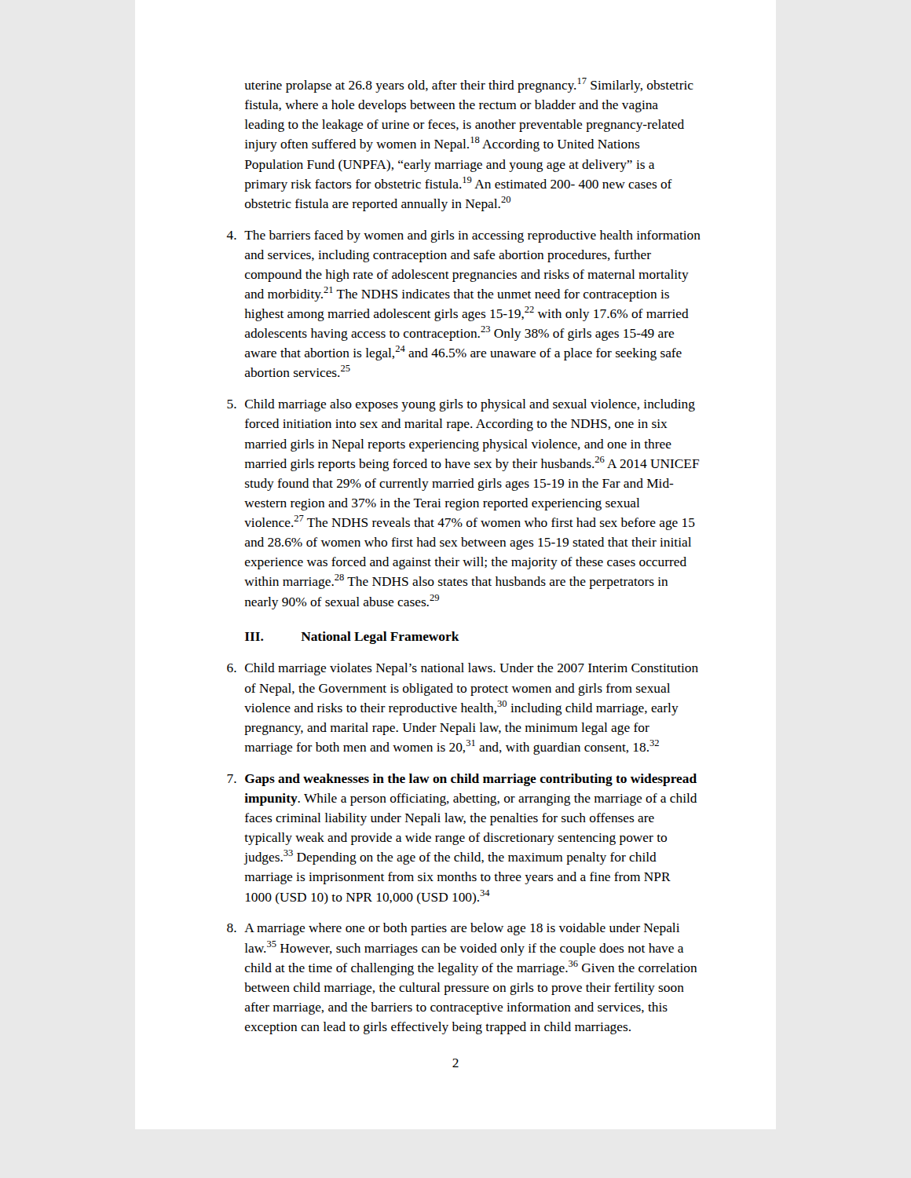uterine prolapse at 26.8 years old, after their third pregnancy.17 Similarly, obstetric fistula, where a hole develops between the rectum or bladder and the vagina leading to the leakage of urine or feces, is another preventable pregnancy-related injury often suffered by women in Nepal.18 According to United Nations Population Fund (UNPFA), “early marriage and young age at delivery” is a primary risk factors for obstetric fistula.19 An estimated 200- 400 new cases of obstetric fistula are reported annually in Nepal.20
4. The barriers faced by women and girls in accessing reproductive health information and services, including contraception and safe abortion procedures, further compound the high rate of adolescent pregnancies and risks of maternal mortality and morbidity.21 The NDHS indicates that the unmet need for contraception is highest among married adolescent girls ages 15-19,22 with only 17.6% of married adolescents having access to contraception.23 Only 38% of girls ages 15-49 are aware that abortion is legal,24 and 46.5% are unaware of a place for seeking safe abortion services.25
5. Child marriage also exposes young girls to physical and sexual violence, including forced initiation into sex and marital rape. According to the NDHS, one in six married girls in Nepal reports experiencing physical violence, and one in three married girls reports being forced to have sex by their husbands.26 A 2014 UNICEF study found that 29% of currently married girls ages 15-19 in the Far and Mid-western region and 37% in the Terai region reported experiencing sexual violence.27 The NDHS reveals that 47% of women who first had sex before age 15 and 28.6% of women who first had sex between ages 15-19 stated that their initial experience was forced and against their will; the majority of these cases occurred within marriage.28 The NDHS also states that husbands are the perpetrators in nearly 90% of sexual abuse cases.29
III. National Legal Framework
6. Child marriage violates Nepal’s national laws. Under the 2007 Interim Constitution of Nepal, the Government is obligated to protect women and girls from sexual violence and risks to their reproductive health,30 including child marriage, early pregnancy, and marital rape. Under Nepali law, the minimum legal age for marriage for both men and women is 20,31 and, with guardian consent, 18.32
7. Gaps and weaknesses in the law on child marriage contributing to widespread impunity. While a person officiating, abetting, or arranging the marriage of a child faces criminal liability under Nepali law, the penalties for such offenses are typically weak and provide a wide range of discretionary sentencing power to judges.33 Depending on the age of the child, the maximum penalty for child marriage is imprisonment from six months to three years and a fine from NPR 1000 (USD 10) to NPR 10,000 (USD 100).34
8. A marriage where one or both parties are below age 18 is voidable under Nepali law.35 However, such marriages can be voided only if the couple does not have a child at the time of challenging the legality of the marriage.36 Given the correlation between child marriage, the cultural pressure on girls to prove their fertility soon after marriage, and the barriers to contraceptive information and services, this exception can lead to girls effectively being trapped in child marriages.
2